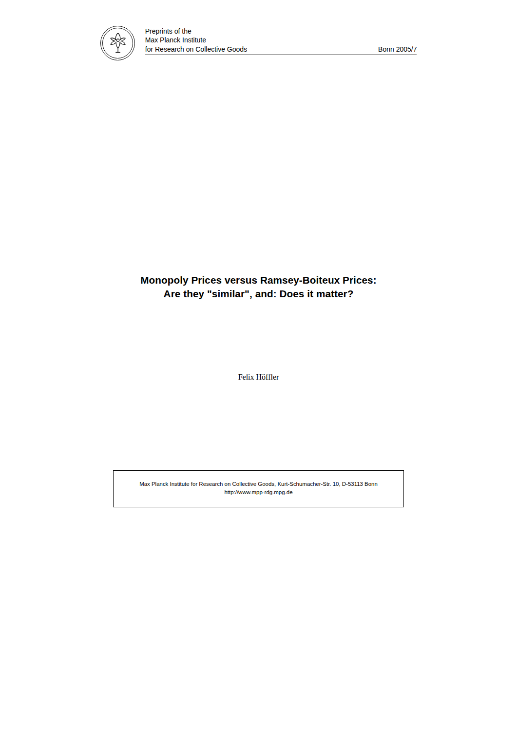Preprints of the
Max Planck Institute
for Research on Collective Goods
Bonn 2005/7
Monopoly Prices versus Ramsey-Boiteux Prices:
Are they "similar", and: Does it matter?
Felix Höffler
Max Planck Institute for Research on Collective Goods, Kurt-Schumacher-Str. 10, D-53113 Bonn
http://www.mpp-rdg.mpg.de